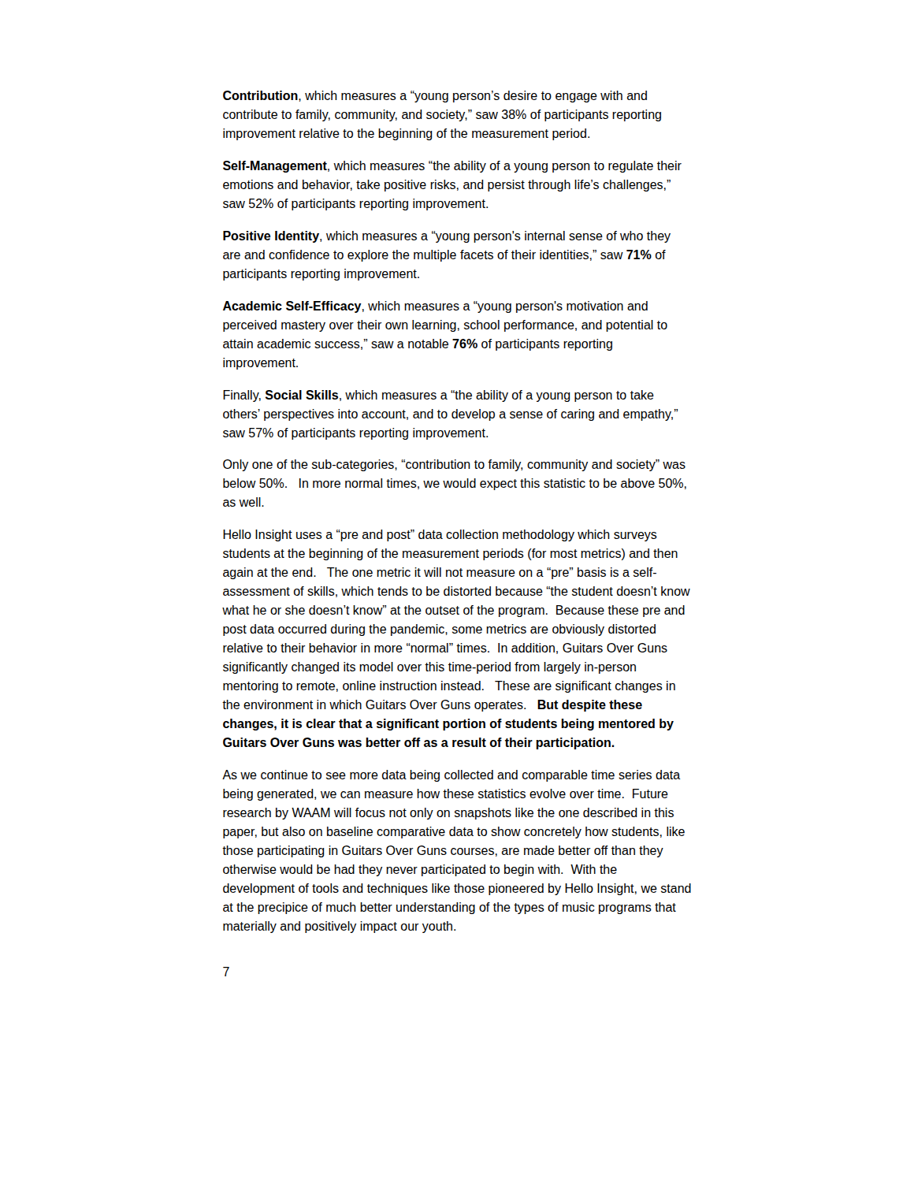Contribution, which measures a “young person’s desire to engage with and contribute to family, community, and society,” saw 38% of participants reporting improvement relative to the beginning of the measurement period.
Self-Management, which measures “the ability of a young person to regulate their emotions and behavior, take positive risks, and persist through life’s challenges,” saw 52% of participants reporting improvement.
Positive Identity, which measures a “young person's internal sense of who they are and confidence to explore the multiple facets of their identities,” saw 71% of participants reporting improvement.
Academic Self-Efficacy, which measures a “young person's motivation and perceived mastery over their own learning, school performance, and potential to attain academic success,” saw a notable 76% of participants reporting improvement.
Finally, Social Skills, which measures a “the ability of a young person to take others’ perspectives into account, and to develop a sense of caring and empathy,” saw 57% of participants reporting improvement.
Only one of the sub-categories, “contribution to family, community and society” was below 50%. In more normal times, we would expect this statistic to be above 50%, as well.
Hello Insight uses a “pre and post” data collection methodology which surveys students at the beginning of the measurement periods (for most metrics) and then again at the end. The one metric it will not measure on a “pre” basis is a self-assessment of skills, which tends to be distorted because “the student doesn’t know what he or she doesn’t know” at the outset of the program. Because these pre and post data occurred during the pandemic, some metrics are obviously distorted relative to their behavior in more “normal” times. In addition, Guitars Over Guns significantly changed its model over this time-period from largely in-person mentoring to remote, online instruction instead. These are significant changes in the environment in which Guitars Over Guns operates. But despite these changes, it is clear that a significant portion of students being mentored by Guitars Over Guns was better off as a result of their participation.
As we continue to see more data being collected and comparable time series data being generated, we can measure how these statistics evolve over time. Future research by WAAM will focus not only on snapshots like the one described in this paper, but also on baseline comparative data to show concretely how students, like those participating in Guitars Over Guns courses, are made better off than they otherwise would be had they never participated to begin with. With the development of tools and techniques like those pioneered by Hello Insight, we stand at the precipice of much better understanding of the types of music programs that materially and positively impact our youth.
7